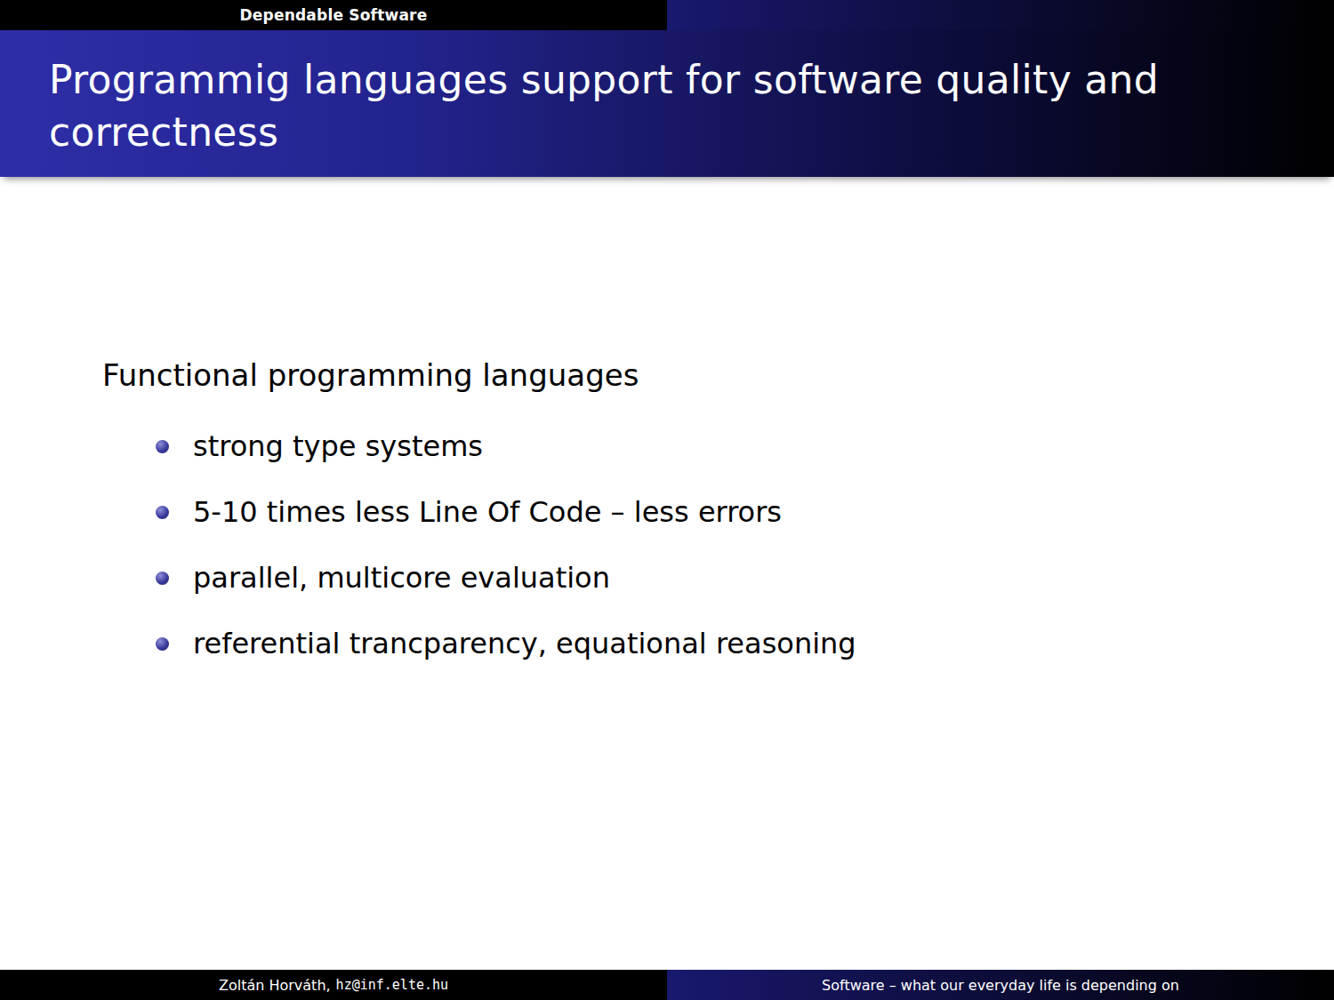Dependable Software
Programmig languages support for software quality and correctness
Functional programming languages
strong type systems
5-10 times less Line Of Code – less errors
parallel, multicore evaluation
referential trancparency, equational reasoning
Zoltán Horváth,hz@inf.elte.hu
Software – what our everyday life is depending on